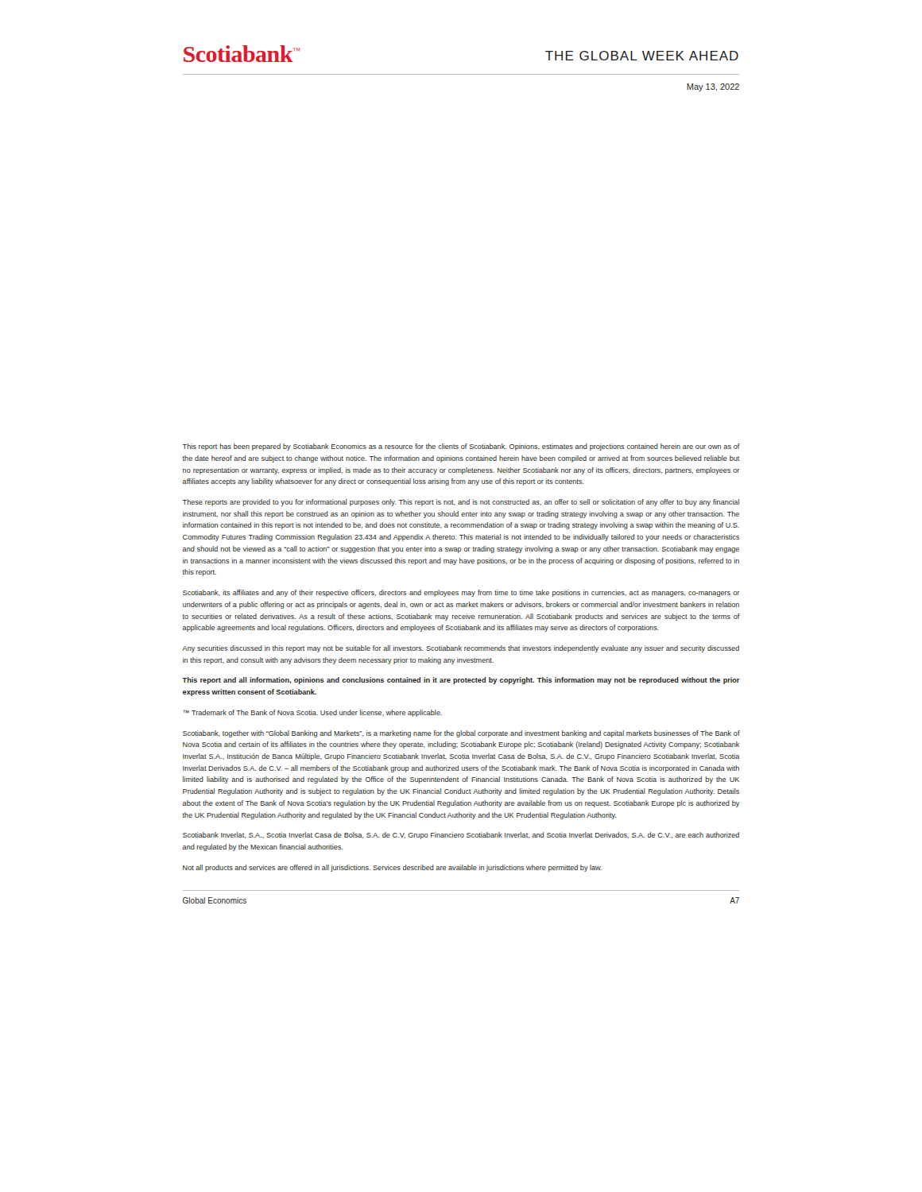Scotiabank™
The Global Week Ahead
May 13, 2022
This report has been prepared by Scotiabank Economics as a resource for the clients of Scotiabank. Opinions, estimates and projections contained herein are our own as of the date hereof and are subject to change without notice. The information and opinions contained herein have been compiled or arrived at from sources believed reliable but no representation or warranty, express or implied, is made as to their accuracy or completeness. Neither Scotiabank nor any of its officers, directors, partners, employees or affiliates accepts any liability whatsoever for any direct or consequential loss arising from any use of this report or its contents.
These reports are provided to you for informational purposes only. This report is not, and is not constructed as, an offer to sell or solicitation of any offer to buy any financial instrument, nor shall this report be construed as an opinion as to whether you should enter into any swap or trading strategy involving a swap or any other transaction. The information contained in this report is not intended to be, and does not constitute, a recommendation of a swap or trading strategy involving a swap within the meaning of U.S. Commodity Futures Trading Commission Regulation 23.434 and Appendix A thereto. This material is not intended to be individually tailored to your needs or characteristics and should not be viewed as a “call to action” or suggestion that you enter into a swap or trading strategy involving a swap or any other transaction. Scotiabank may engage in transactions in a manner inconsistent with the views discussed this report and may have positions, or be in the process of acquiring or disposing of positions, referred to in this report.
Scotiabank, its affiliates and any of their respective officers, directors and employees may from time to time take positions in currencies, act as managers, co-managers or underwriters of a public offering or act as principals or agents, deal in, own or act as market makers or advisors, brokers or commercial and/or investment bankers in relation to securities or related derivatives. As a result of these actions, Scotiabank may receive remuneration. All Scotiabank products and services are subject to the terms of applicable agreements and local regulations. Officers, directors and employees of Scotiabank and its affiliates may serve as directors of corporations.
Any securities discussed in this report may not be suitable for all investors. Scotiabank recommends that investors independently evaluate any issuer and security discussed in this report, and consult with any advisors they deem necessary prior to making any investment.
This report and all information, opinions and conclusions contained in it are protected by copyright. This information may not be reproduced without the prior express written consent of Scotiabank.
™ Trademark of The Bank of Nova Scotia. Used under license, where applicable.
Scotiabank, together with “Global Banking and Markets”, is a marketing name for the global corporate and investment banking and capital markets businesses of The Bank of Nova Scotia and certain of its affiliates in the countries where they operate, including; Scotiabank Europe plc; Scotiabank (Ireland) Designated Activity Company; Scotiabank Inverlat S.A., Institución de Banca Múltiple, Grupo Financiero Scotiabank Inverlat, Scotia Inverlat Casa de Bolsa, S.A. de C.V., Grupo Financiero Scotiabank Inverlat, Scotia Inverlat Derivados S.A. de C.V. – all members of the Scotiabank group and authorized users of the Scotiabank mark. The Bank of Nova Scotia is incorporated in Canada with limited liability and is authorised and regulated by the Office of the Superintendent of Financial Institutions Canada. The Bank of Nova Scotia is authorized by the UK Prudential Regulation Authority and is subject to regulation by the UK Financial Conduct Authority and limited regulation by the UK Prudential Regulation Authority. Details about the extent of The Bank of Nova Scotia's regulation by the UK Prudential Regulation Authority are available from us on request. Scotiabank Europe plc is authorized by the UK Prudential Regulation Authority and regulated by the UK Financial Conduct Authority and the UK Prudential Regulation Authority.
Scotiabank Inverlat, S.A., Scotia Inverlat Casa de Bolsa, S.A. de C.V, Grupo Financiero Scotiabank Inverlat, and Scotia Inverlat Derivados, S.A. de C.V., are each authorized and regulated by the Mexican financial authorities.
Not all products and services are offered in all jurisdictions. Services described are available in jurisdictions where permitted by law.
Global Economics A7